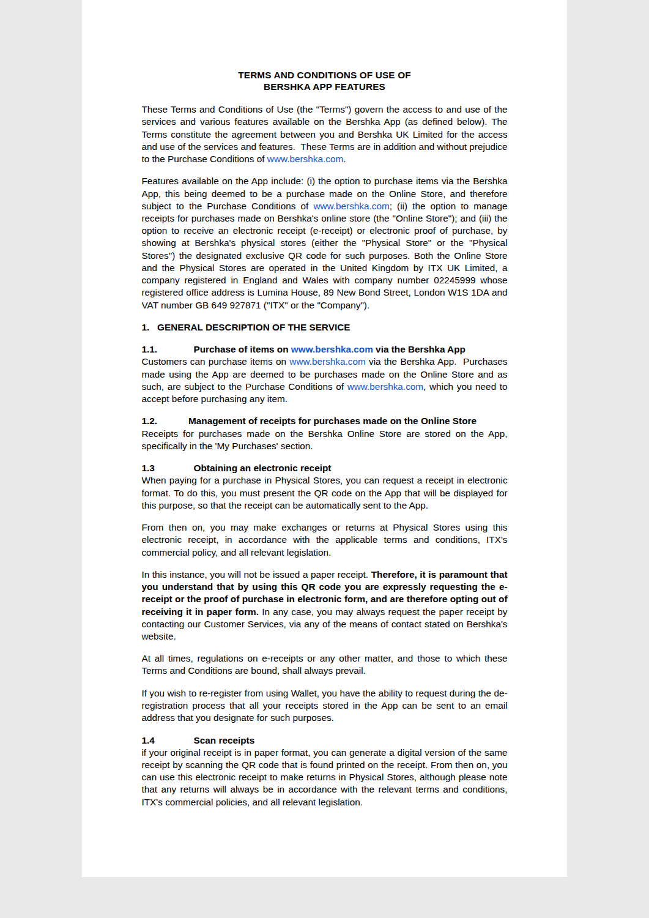TERMS AND CONDITIONS OF USE OF
BERSHKA APP FEATURES
These Terms and Conditions of Use (the "Terms") govern the access to and use of the services and various features available on the Bershka App (as defined below). The Terms constitute the agreement between you and Bershka UK Limited for the access and use of the services and features. These Terms are in addition and without prejudice to the Purchase Conditions of www.bershka.com.
Features available on the App include: (i) the option to purchase items via the Bershka App, this being deemed to be a purchase made on the Online Store, and therefore subject to the Purchase Conditions of www.bershka.com; (ii) the option to manage receipts for purchases made on Bershka's online store (the "Online Store"); and (iii) the option to receive an electronic receipt (e-receipt) or electronic proof of purchase, by showing at Bershka's physical stores (either the "Physical Store" or the "Physical Stores") the designated exclusive QR code for such purposes. Both the Online Store and the Physical Stores are operated in the United Kingdom by ITX UK Limited, a company registered in England and Wales with company number 02245999 whose registered office address is Lumina House, 89 New Bond Street, London W1S 1DA and VAT number GB 649 927871 ("ITX" or the "Company").
1. GENERAL DESCRIPTION OF THE SERVICE
1.1. Purchase of items on www.bershka.com via the Bershka App
Customers can purchase items on www.bershka.com via the Bershka App. Purchases made using the App are deemed to be purchases made on the Online Store and as such, are subject to the Purchase Conditions of www.bershka.com, which you need to accept before purchasing any item.
1.2. Management of receipts for purchases made on the Online Store
Receipts for purchases made on the Bershka Online Store are stored on the App, specifically in the 'My Purchases' section.
1.3 Obtaining an electronic receipt
When paying for a purchase in Physical Stores, you can request a receipt in electronic format. To do this, you must present the QR code on the App that will be displayed for this purpose, so that the receipt can be automatically sent to the App.
From then on, you may make exchanges or returns at Physical Stores using this electronic receipt, in accordance with the applicable terms and conditions, ITX's commercial policy, and all relevant legislation.
In this instance, you will not be issued a paper receipt. Therefore, it is paramount that you understand that by using this QR code you are expressly requesting the e-receipt or the proof of purchase in electronic form, and are therefore opting out of receiving it in paper form. In any case, you may always request the paper receipt by contacting our Customer Services, via any of the means of contact stated on Bershka's website.
At all times, regulations on e-receipts or any other matter, and those to which these Terms and Conditions are bound, shall always prevail.
If you wish to re-register from using Wallet, you have the ability to request during the de-registration process that all your receipts stored in the App can be sent to an email address that you designate for such purposes.
1.4 Scan receipts
if your original receipt is in paper format, you can generate a digital version of the same receipt by scanning the QR code that is found printed on the receipt. From then on, you can use this electronic receipt to make returns in Physical Stores, although please note that any returns will always be in accordance with the relevant terms and conditions, ITX's commercial policies, and all relevant legislation.